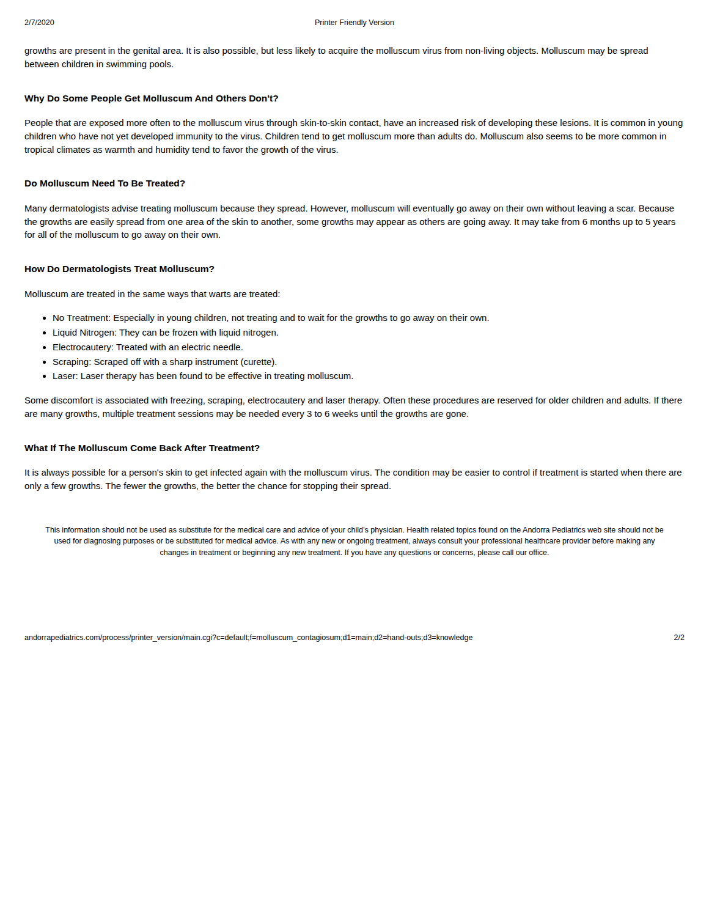2/7/2020
Printer Friendly Version
growths are present in the genital area. It is also possible, but less likely to acquire the molluscum virus from non-living objects. Molluscum may be spread between children in swimming pools.
Why Do Some People Get Molluscum And Others Don't?
People that are exposed more often to the molluscum virus through skin-to-skin contact, have an increased risk of developing these lesions. It is common in young children who have not yet developed immunity to the virus. Children tend to get molluscum more than adults do. Molluscum also seems to be more common in tropical climates as warmth and humidity tend to favor the growth of the virus.
Do Molluscum Need To Be Treated?
Many dermatologists advise treating molluscum because they spread. However, molluscum will eventually go away on their own without leaving a scar. Because the growths are easily spread from one area of the skin to another, some growths may appear as others are going away. It may take from 6 months up to 5 years for all of the molluscum to go away on their own.
How Do Dermatologists Treat Molluscum?
Molluscum are treated in the same ways that warts are treated:
No Treatment: Especially in young children, not treating and to wait for the growths to go away on their own.
Liquid Nitrogen: They can be frozen with liquid nitrogen.
Electrocautery: Treated with an electric needle.
Scraping: Scraped off with a sharp instrument (curette).
Laser: Laser therapy has been found to be effective in treating molluscum.
Some discomfort is associated with freezing, scraping, electrocautery and laser therapy. Often these procedures are reserved for older children and adults. If there are many growths, multiple treatment sessions may be needed every 3 to 6 weeks until the growths are gone.
What If The Molluscum Come Back After Treatment?
It is always possible for a person's skin to get infected again with the molluscum virus. The condition may be easier to control if treatment is started when there are only a few growths. The fewer the growths, the better the chance for stopping their spread.
This information should not be used as substitute for the medical care and advice of your child’s physician. Health related topics found on the Andorra Pediatrics web site should not be used for diagnosing purposes or be substituted for medical advice. As with any new or ongoing treatment, always consult your professional healthcare provider before making any changes in treatment or beginning any new treatment. If you have any questions or concerns, please call our office.
andorrapediatrics.com/process/printer_version/main.cgi?c=default;f=molluscum_contagiosum;d1=main;d2=hand-outs;d3=knowledge
2/2